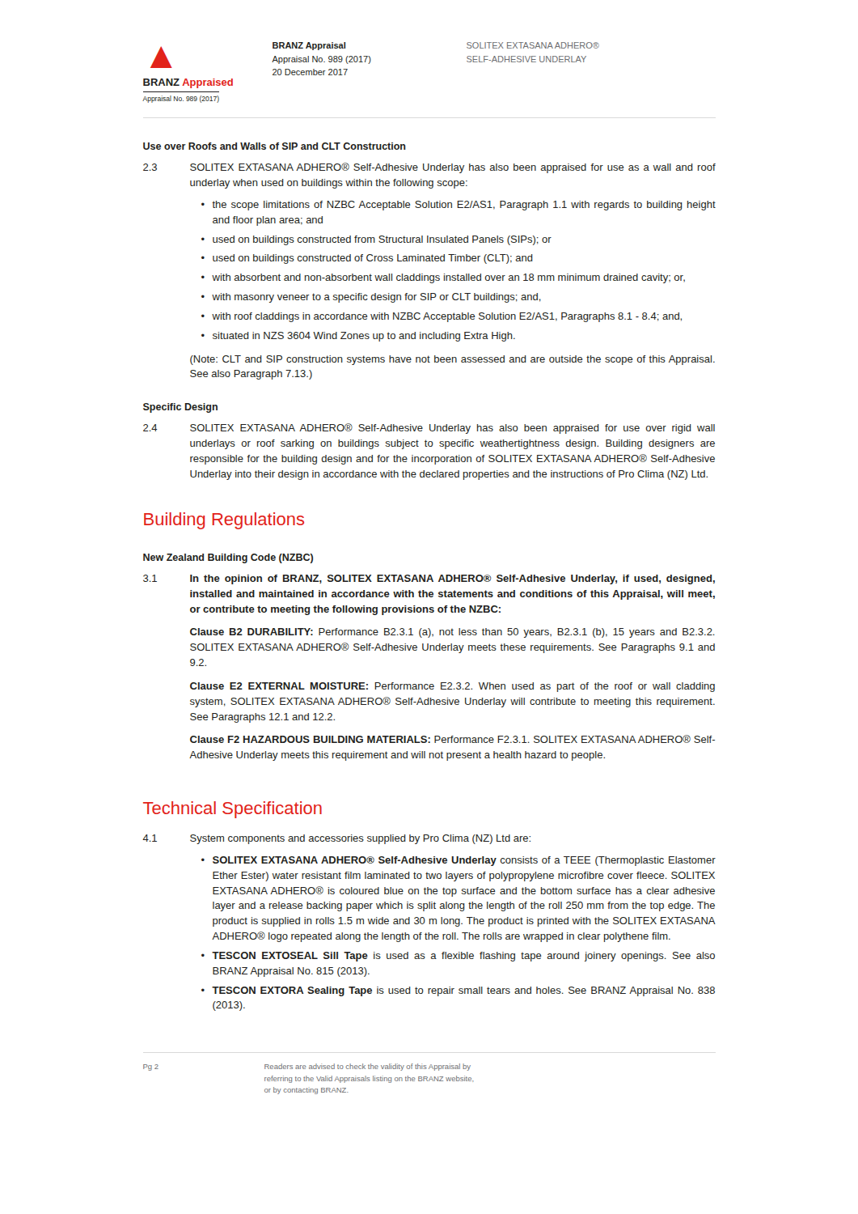▲
BRANZ Appraised
Appraisal No. 989 (2017)
BRANZ Appraisal
Appraisal No. 989 (2017)
20 December 2017
SOLITEX EXTASANA ADHERO®
SELF-ADHESIVE UNDERLAY
Use over Roofs and Walls of SIP and CLT Construction
2.3
SOLITEX EXTASANA ADHERO® Self-Adhesive Underlay has also been appraised for use as a wall and roof underlay when used on buildings within the following scope:
the scope limitations of NZBC Acceptable Solution E2/AS1, Paragraph 1.1 with regards to building height and floor plan area; and
used on buildings constructed from Structural Insulated Panels (SIPs); or
used on buildings constructed of Cross Laminated Timber (CLT); and
with absorbent and non-absorbent wall claddings installed over an 18 mm minimum drained cavity; or,
with masonry veneer to a specific design for SIP or CLT buildings; and,
with roof claddings in accordance with NZBC Acceptable Solution E2/AS1, Paragraphs 8.1 - 8.4; and,
situated in NZS 3604 Wind Zones up to and including Extra High.
(Note: CLT and SIP construction systems have not been assessed and are outside the scope of this Appraisal. See also Paragraph 7.13.)
Specific Design
2.4
SOLITEX EXTASANA ADHERO® Self-Adhesive Underlay has also been appraised for use over rigid wall underlays or roof sarking on buildings subject to specific weathertightness design. Building designers are responsible for the building design and for the incorporation of SOLITEX EXTASANA ADHERO® Self-Adhesive Underlay into their design in accordance with the declared properties and the instructions of Pro Clima (NZ) Ltd.
Building Regulations
New Zealand Building Code (NZBC)
3.1
In the opinion of BRANZ, SOLITEX EXTASANA ADHERO® Self-Adhesive Underlay, if used, designed, installed and maintained in accordance with the statements and conditions of this Appraisal, will meet, or contribute to meeting the following provisions of the NZBC:
Clause B2 DURABILITY: Performance B2.3.1 (a), not less than 50 years, B2.3.1 (b), 15 years and B2.3.2. SOLITEX EXTASANA ADHERO® Self-Adhesive Underlay meets these requirements. See Paragraphs 9.1 and 9.2.
Clause E2 EXTERNAL MOISTURE: Performance E2.3.2. When used as part of the roof or wall cladding system, SOLITEX EXTASANA ADHERO® Self-Adhesive Underlay will contribute to meeting this requirement. See Paragraphs 12.1 and 12.2.
Clause F2 HAZARDOUS BUILDING MATERIALS: Performance F2.3.1. SOLITEX EXTASANA ADHERO® Self-Adhesive Underlay meets this requirement and will not present a health hazard to people.
Technical Specification
4.1
System components and accessories supplied by Pro Clima (NZ) Ltd are:
SOLITEX EXTASANA ADHERO® Self-Adhesive Underlay consists of a TEEE (Thermoplastic Elastomer Ether Ester) water resistant film laminated to two layers of polypropylene microfibre cover fleece. SOLITEX EXTASANA ADHERO® is coloured blue on the top surface and the bottom surface has a clear adhesive layer and a release backing paper which is split along the length of the roll 250 mm from the top edge. The product is supplied in rolls 1.5 m wide and 30 m long. The product is printed with the SOLITEX EXTASANA ADHERO® logo repeated along the length of the roll. The rolls are wrapped in clear polythene film.
TESCON EXTOSEAL Sill Tape is used as a flexible flashing tape around joinery openings. See also BRANZ Appraisal No. 815 (2013).
TESCON EXTORA Sealing Tape is used to repair small tears and holes. See BRANZ Appraisal No. 838 (2013).
Pg 2
Readers are advised to check the validity of this Appraisal by
referring to the Valid Appraisals listing on the BRANZ website,
or by contacting BRANZ.